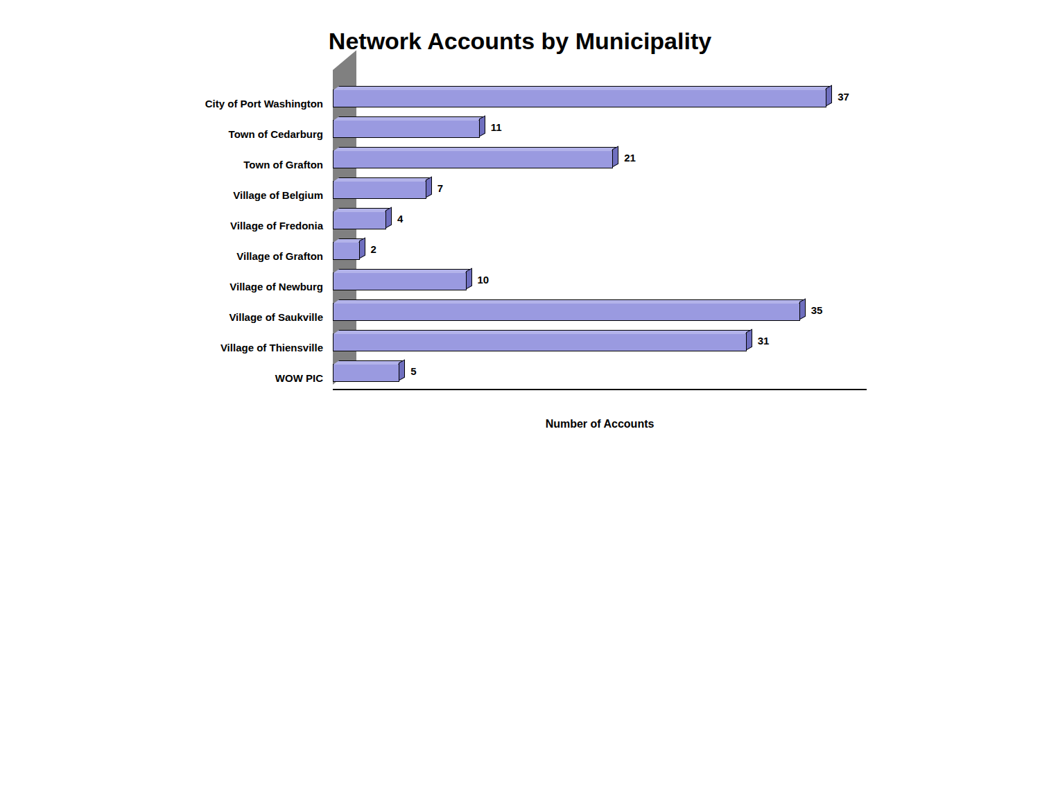Network Accounts by Municipality
City of Port Washington
37
Town of Cedarburg
11
Town of Grafton
21
Village of Belgium
7
Village of Fredonia
4
Village of Grafton
2
Village of Newburg
10
Village of Saukville
35
Village of Thiensville
31
WOW PIC
5
Number of Accounts